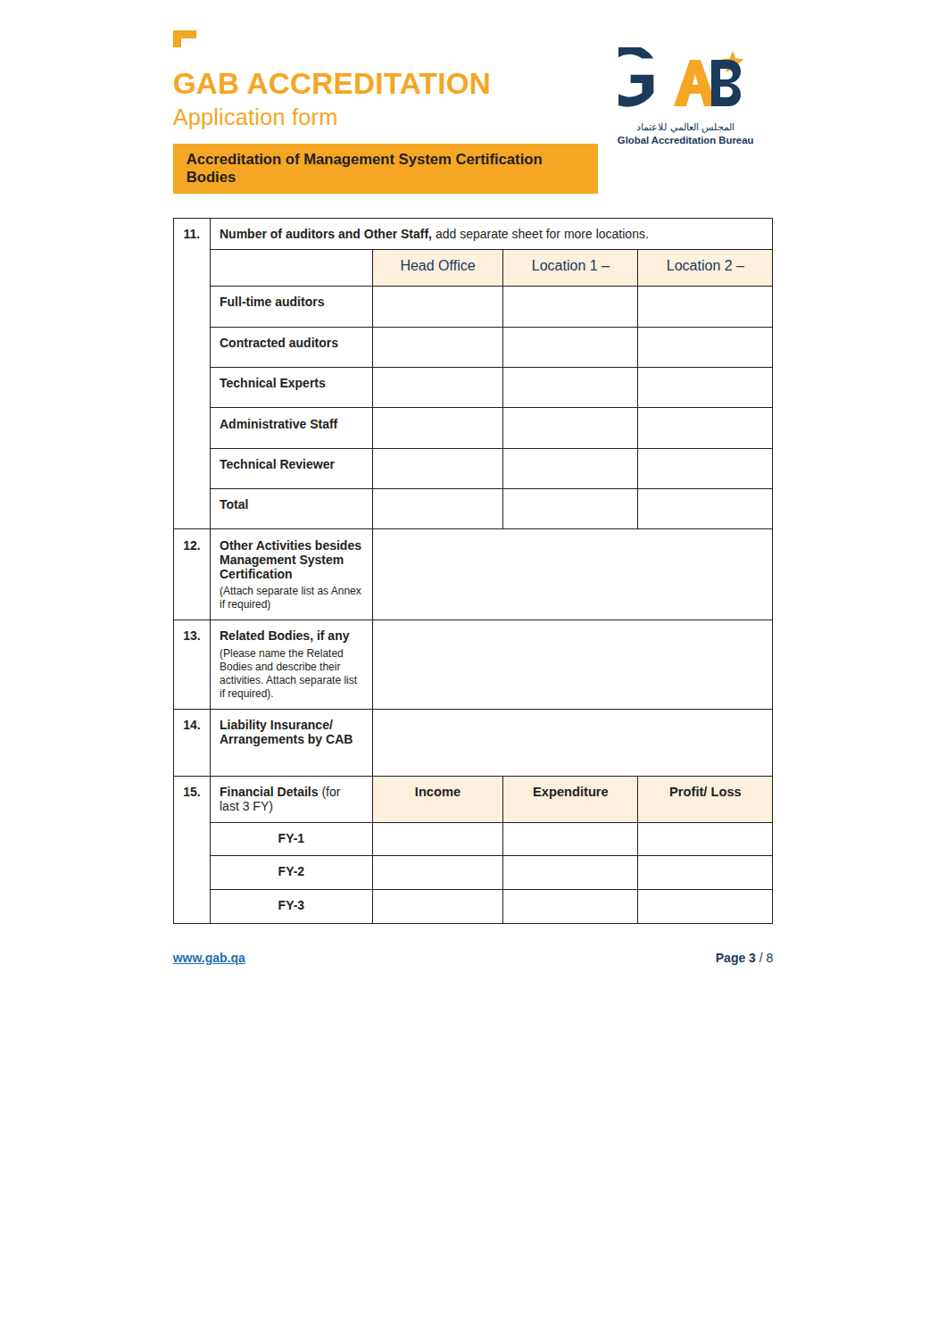GAB ACCREDITATION Application form
Accreditation of Management System Certification Bodies
المجلس العالمي للاعتماد
Global Accreditation Bureau
| 11. | Number of auditors and Other Staff, add separate sheet for more locations. |
| | Head Office | Location 1 – | Location 2 – |
| Full-time auditors | | | |
| Contracted auditors | | | |
| Technical Experts | | | |
| Administrative Staff | | | |
| Technical Reviewer | | | |
| Total | | | |
| 12. | Other Activities besides Management System Certification (Attach separate list as Annex if required) | |
| 13. | Related Bodies, if any (Please name the Related Bodies and describe their activities. Attach separate list if required). | |
| 14. | Liability Insurance/ Arrangements by CAB | |
| 15. | Financial Details (for last 3 FY) | Income | Expenditure | Profit/ Loss |
| FY-1 | | | |
| FY-2 | | | |
| FY-3 | | | |
www.gab.qa
Page 3 / 8